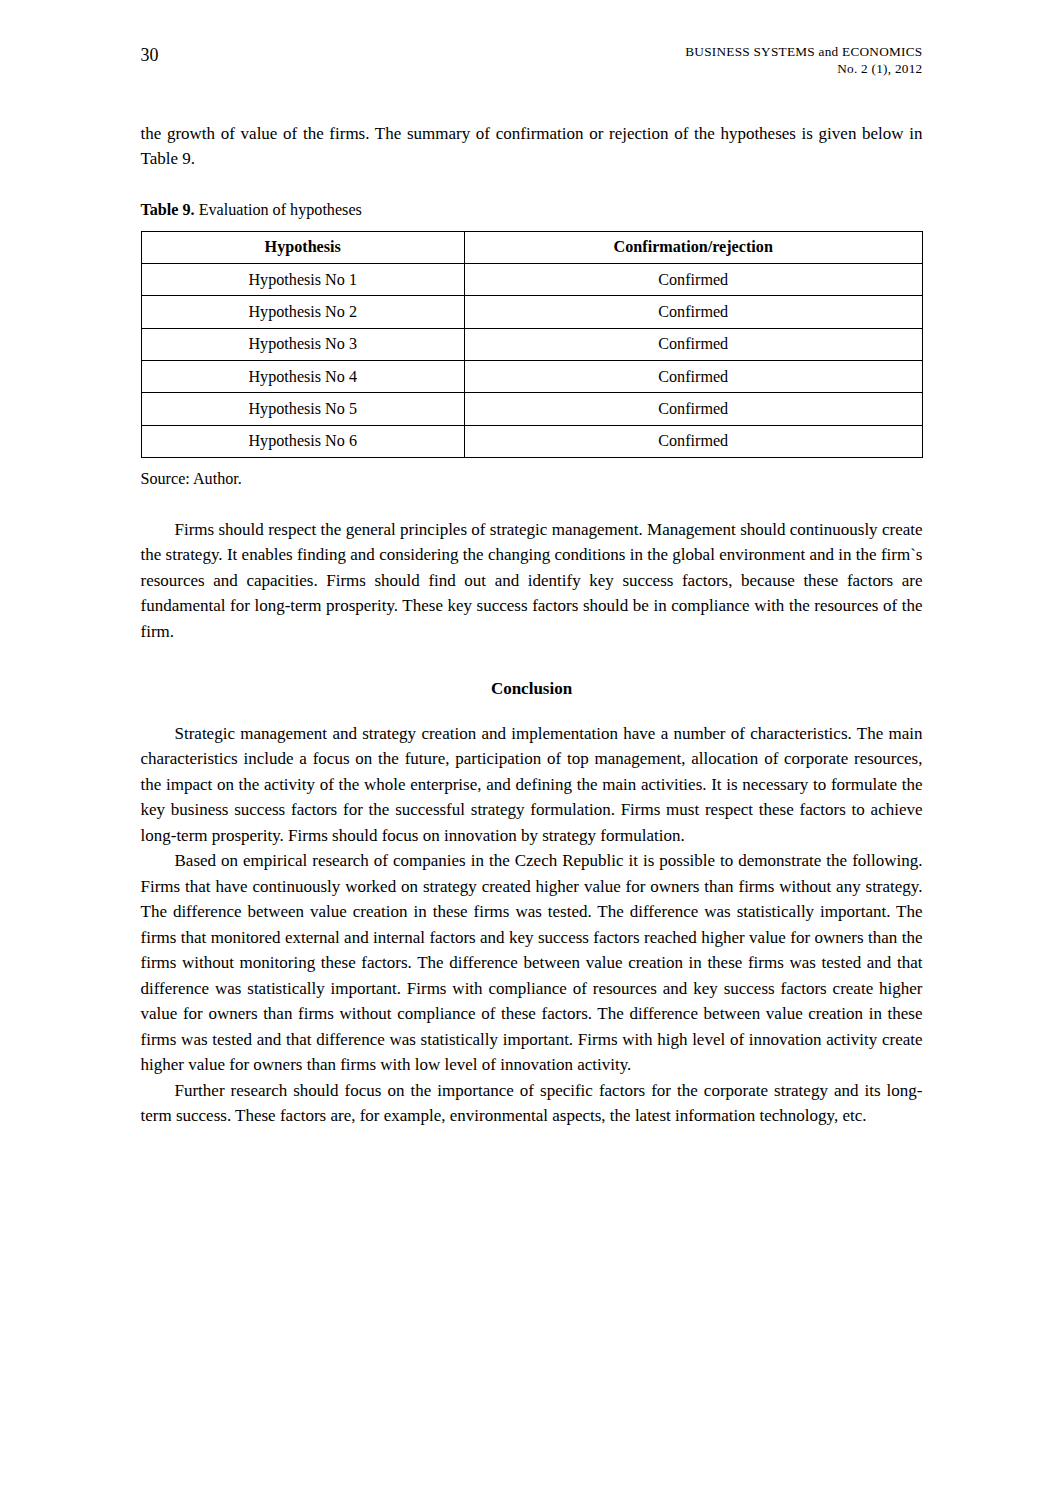30
BUSINESS SYSTEMS and ECONOMICS No. 2 (1), 2012
the growth of value of the firms. The summary of confirmation or rejection of the hypotheses is given below in Table 9.
Table 9. Evaluation of hypotheses
| Hypothesis | Confirmation/rejection |
| --- | --- |
| Hypothesis No 1 | Confirmed |
| Hypothesis No 2 | Confirmed |
| Hypothesis No 3 | Confirmed |
| Hypothesis No 4 | Confirmed |
| Hypothesis No 5 | Confirmed |
| Hypothesis No 6 | Confirmed |
Source: Author.
Firms should respect the general principles of strategic management. Management should continuously create the strategy. It enables finding and considering the changing conditions in the global environment and in the firm`s resources and capacities. Firms should find out and identify key success factors, because these factors are fundamental for long-term prosperity. These key success factors should be in compliance with the resources of the firm.
Conclusion
Strategic management and strategy creation and implementation have a number of characteristics. The main characteristics include a focus on the future, participation of top management, allocation of corporate resources, the impact on the activity of the whole enterprise, and defining the main activities. It is necessary to formulate the key business success factors for the successful strategy formulation. Firms must respect these factors to achieve long-term prosperity. Firms should focus on innovation by strategy formulation.
Based on empirical research of companies in the Czech Republic it is possible to demonstrate the following. Firms that have continuously worked on strategy created higher value for owners than firms without any strategy. The difference between value creation in these firms was tested. The difference was statistically important. The firms that monitored external and internal factors and key success factors reached higher value for owners than the firms without monitoring these factors. The difference between value creation in these firms was tested and that difference was statistically important. Firms with compliance of resources and key success factors create higher value for owners than firms without compliance of these factors. The difference between value creation in these firms was tested and that difference was statistically important. Firms with high level of innovation activity create higher value for owners than firms with low level of innovation activity.
Further research should focus on the importance of specific factors for the corporate strategy and its long-term success. These factors are, for example, environmental aspects, the latest information technology, etc.